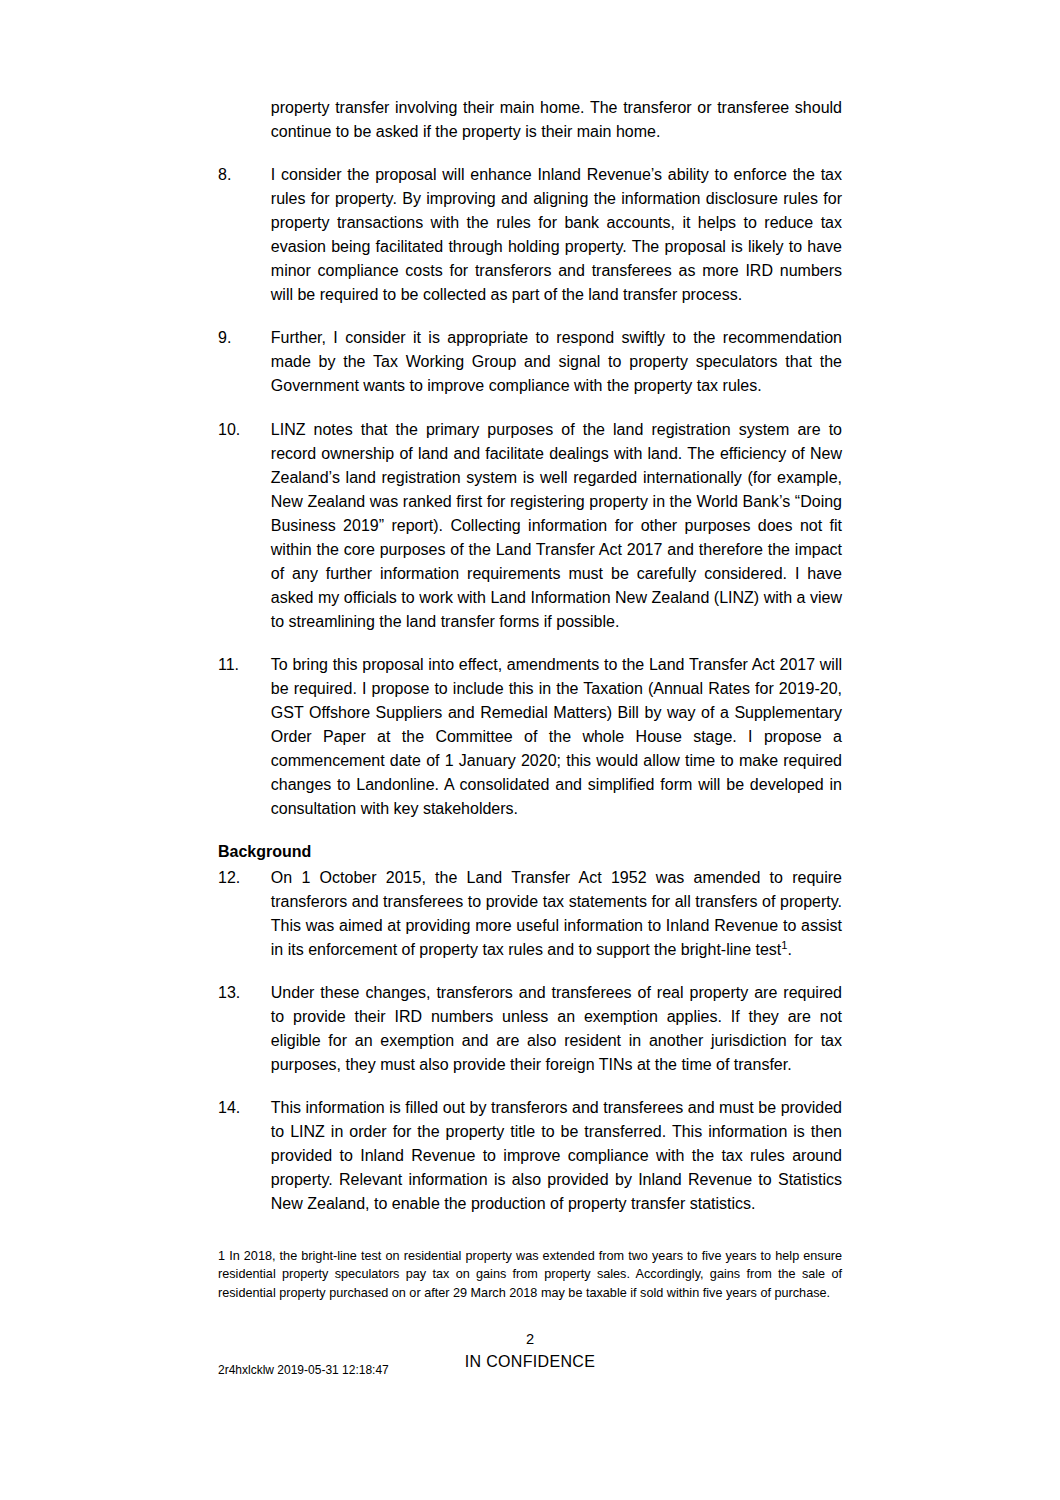property transfer involving their main home. The transferor or transferee should continue to be asked if the property is their main home.
8. I consider the proposal will enhance Inland Revenue’s ability to enforce the tax rules for property. By improving and aligning the information disclosure rules for property transactions with the rules for bank accounts, it helps to reduce tax evasion being facilitated through holding property. The proposal is likely to have minor compliance costs for transferors and transferees as more IRD numbers will be required to be collected as part of the land transfer process.
9. Further, I consider it is appropriate to respond swiftly to the recommendation made by the Tax Working Group and signal to property speculators that the Government wants to improve compliance with the property tax rules.
10. LINZ notes that the primary purposes of the land registration system are to record ownership of land and facilitate dealings with land. The efficiency of New Zealand’s land registration system is well regarded internationally (for example, New Zealand was ranked first for registering property in the World Bank’s “Doing Business 2019” report). Collecting information for other purposes does not fit within the core purposes of the Land Transfer Act 2017 and therefore the impact of any further information requirements must be carefully considered. I have asked my officials to work with Land Information New Zealand (LINZ) with a view to streamlining the land transfer forms if possible.
11. To bring this proposal into effect, amendments to the Land Transfer Act 2017 will be required. I propose to include this in the Taxation (Annual Rates for 2019-20, GST Offshore Suppliers and Remedial Matters) Bill by way of a Supplementary Order Paper at the Committee of the whole House stage. I propose a commencement date of 1 January 2020; this would allow time to make required changes to Landonline. A consolidated and simplified form will be developed in consultation with key stakeholders.
Background
12. On 1 October 2015, the Land Transfer Act 1952 was amended to require transferors and transferees to provide tax statements for all transfers of property. This was aimed at providing more useful information to Inland Revenue to assist in its enforcement of property tax rules and to support the bright-line test1.
13. Under these changes, transferors and transferees of real property are required to provide their IRD numbers unless an exemption applies. If they are not eligible for an exemption and are also resident in another jurisdiction for tax purposes, they must also provide their foreign TINs at the time of transfer.
14. This information is filled out by transferors and transferees and must be provided to LINZ in order for the property title to be transferred. This information is then provided to Inland Revenue to improve compliance with the tax rules around property. Relevant information is also provided by Inland Revenue to Statistics New Zealand, to enable the production of property transfer statistics.
1 In 2018, the bright-line test on residential property was extended from two years to five years to help ensure residential property speculators pay tax on gains from property sales. Accordingly, gains from the sale of residential property purchased on or after 29 March 2018 may be taxable if sold within five years of purchase.
2
IN CONFIDENCE
2r4hxlcklw 2019-05-31 12:18:47